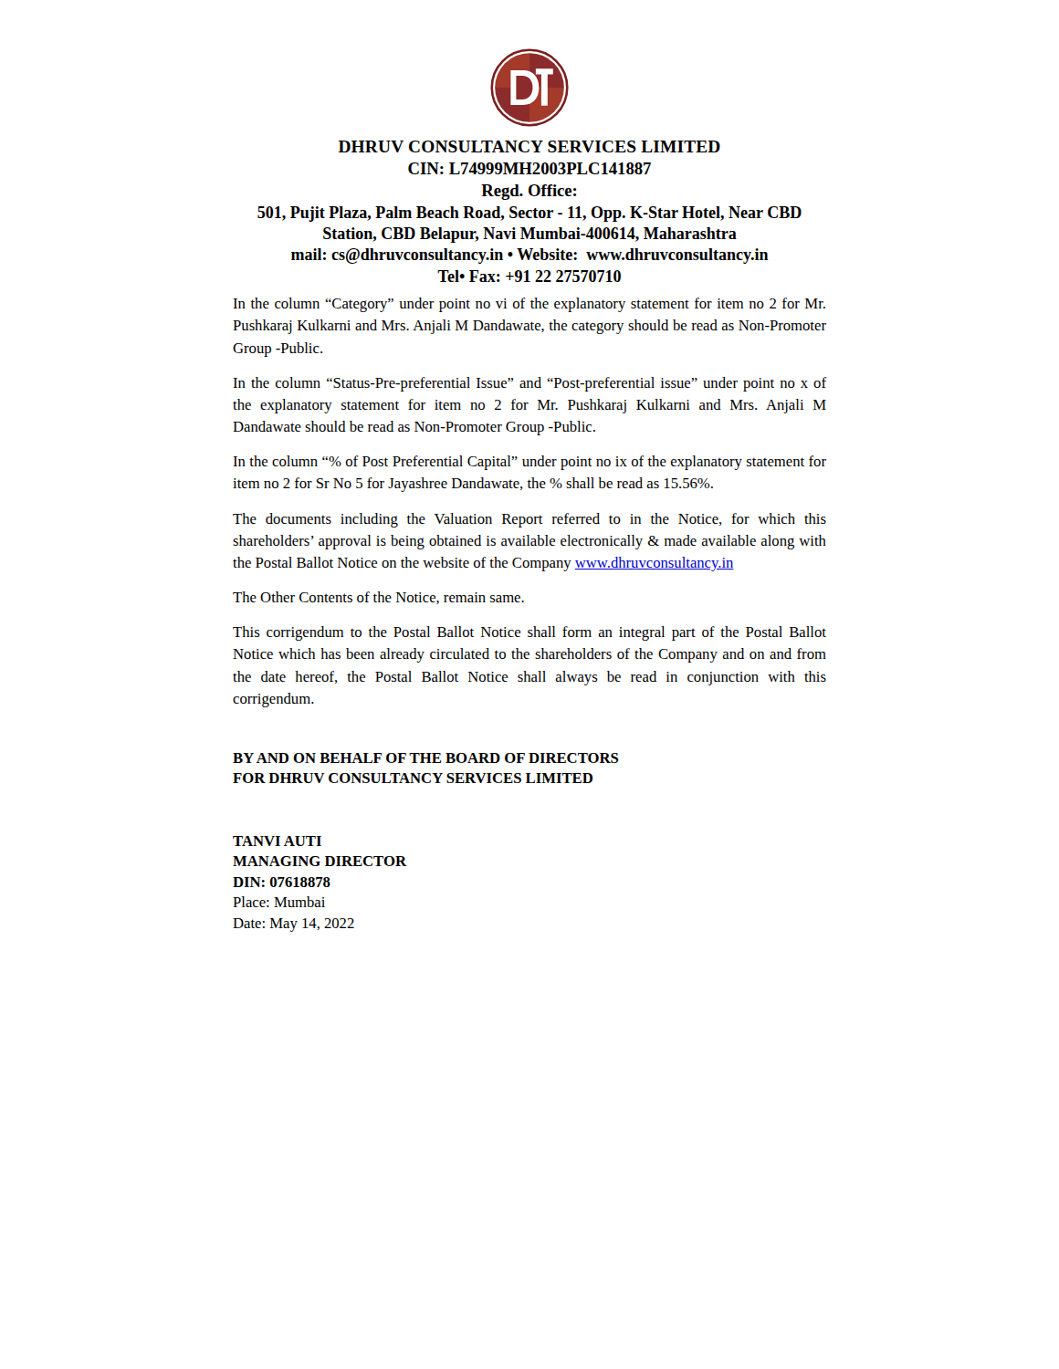DHRUV CONSULTANCY SERVICES LIMITED
CIN: L74999MH2003PLC141887
Regd. Office:
501, Pujit Plaza, Palm Beach Road, Sector - 11, Opp. K-Star Hotel, Near CBD Station, CBD Belapur, Navi Mumbai-400614, Maharashtra
mail: cs@dhruvconsultancy.in • Website: www.dhruvconsultancy.in
Tel• Fax: +91 22 27570710
In the column “Category” under point no vi of the explanatory statement for item no 2 for Mr. Pushkaraj Kulkarni and Mrs. Anjali M Dandawate, the category should be read as Non-Promoter Group -Public.
In the column “Status-Pre-preferential Issue” and “Post-preferential issue” under point no x of the explanatory statement for item no 2 for Mr. Pushkaraj Kulkarni and Mrs. Anjali M Dandawate should be read as Non-Promoter Group -Public.
In the column “% of Post Preferential Capital” under point no ix of the explanatory statement for item no 2 for Sr No 5 for Jayashree Dandawate, the % shall be read as 15.56%.
The documents including the Valuation Report referred to in the Notice, for which this shareholders’ approval is being obtained is available electronically & made available along with the Postal Ballot Notice on the website of the Company www.dhruvconsultancy.in
The Other Contents of the Notice, remain same.
This corrigendum to the Postal Ballot Notice shall form an integral part of the Postal Ballot Notice which has been already circulated to the shareholders of the Company and on and from the date hereof, the Postal Ballot Notice shall always be read in conjunction with this corrigendum.
BY AND ON BEHALF OF THE BOARD OF DIRECTORS
FOR DHRUV CONSULTANCY SERVICES LIMITED
TANVI AUTI
MANAGING DIRECTOR
DIN: 07618878
Place: Mumbai
Date: May 14, 2022